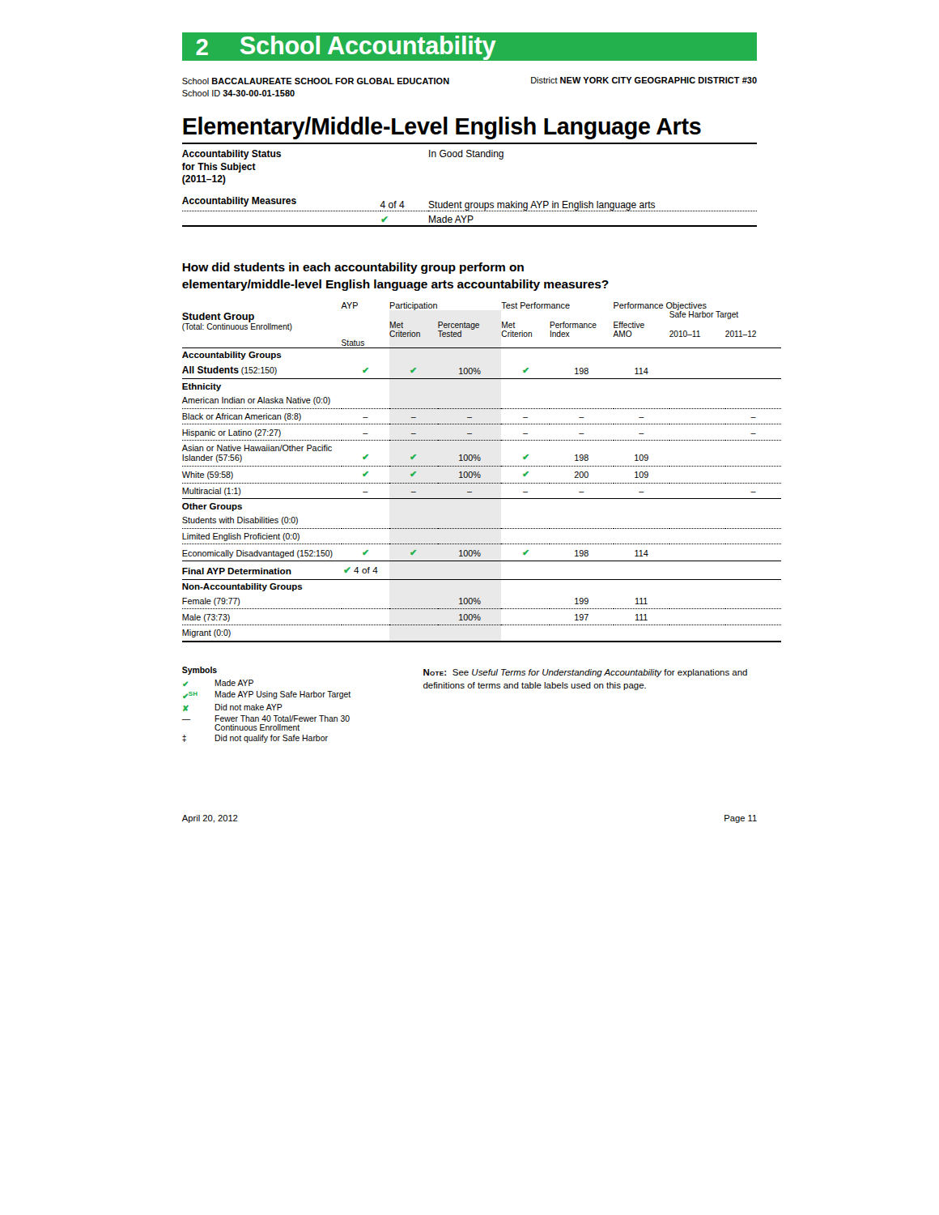2
School Accountability
School BACCALAUREATE SCHOOL FOR GLOBAL EDUCATION
School ID 34-30-00-01-1580
District NEW YORK CITY GEOGRAPHIC DISTRICT #30
Elementary/Middle-Level English Language Arts
| Accountability Status for This Subject (2011–12) | | In Good Standing |
| Accountability Measures | 4 of 4 | Student groups making AYP in English language arts |
| | ✔ | Made AYP |
How did students in each accountability group perform on
elementary/middle-level English language arts accountability measures?
| | AYP | Participation | Test Performance | Performance Objectives |
| --- | --- | --- | --- | --- |
| Student Group (Total: Continuous Enrollment) | | | | | Safe Harbor Target |
| Met Criterion | Percentage Tested | Met Criterion | Performance Index | Effective AMO | 2010–11 | 2011–12 |
| | Status | | | | | | | |
| Accountability Groups | | | | | | | | |
| All Students (152:150) | ✔ | ✔ | 100% | ✔ | 198 | 114 | | |
| Ethnicity | | | | | | | | |
| American Indian or Alaska Native (0:0) | | | | | | | | |
| Black or African American (8:8) | – | – | – | – | – | – | | – |
| Hispanic or Latino (27:27) | – | – | – | – | – | – | | – |
| Asian or Native Hawaiian/Other Pacific Islander (57:56) | ✔ | ✔ | 100% | ✔ | 198 | 109 | | |
| White (59:58) | ✔ | ✔ | 100% | ✔ | 200 | 109 | | |
| Multiracial (1:1) | – | – | – | – | – | – | | – |
| Other Groups | | | | | | | | |
| Students with Disabilities (0:0) | | | | | | | | |
| Limited English Proficient (0:0) | | | | | | | | |
| Economically Disadvantaged (152:150) | ✔ | ✔ | 100% | ✔ | 198 | 114 | | |
| Final AYP Determination | ✔ 4 of 4 | | | | | | | |
| Non-Accountability Groups | | | | | | | | |
| Female (79:77) | | | 100% | | 199 | 111 | | |
| Male (73:73) | | | 100% | | 197 | 111 | | |
| Migrant (0:0) | | | | | | | | |
Symbols
| ✔ | Made AYP |
| ✔ SH | Made AYP Using Safe Harbor Target |
| ✘ | Did not make AYP |
| — | Fewer Than 40 Total/Fewer Than 30 Continuous Enrollment |
| ‡ | Did not qualify for Safe Harbor |
Note: See Useful Terms for Understanding Accountability for explanations and definitions of terms and table labels used on this page.
April 20, 2012
Page 11